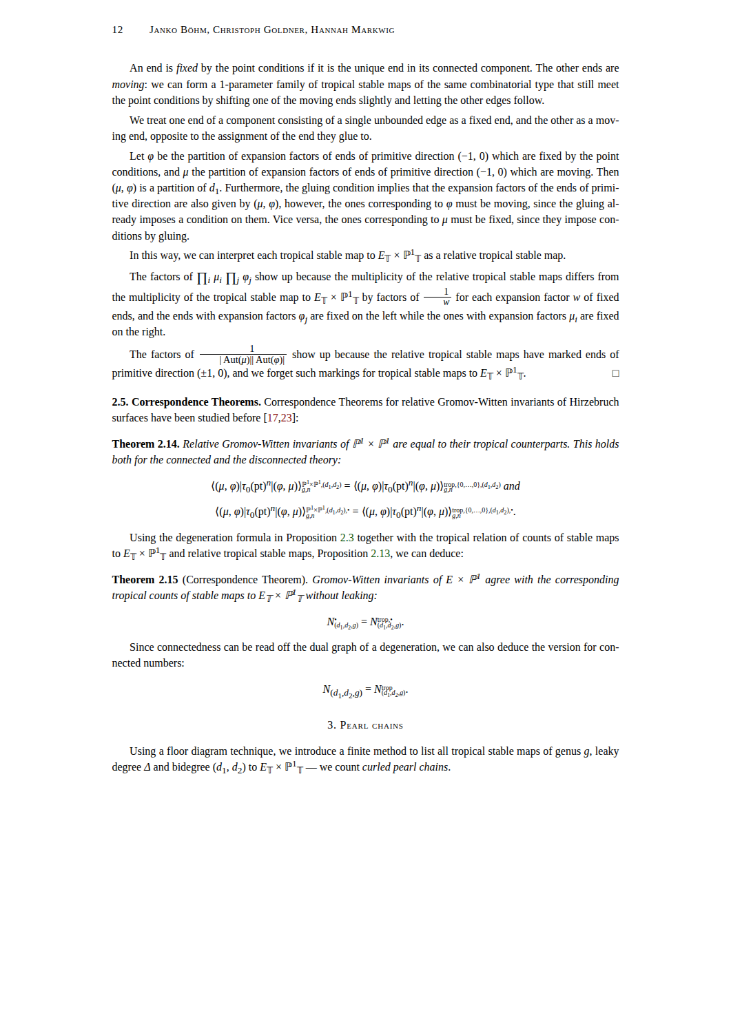12 Janko Böhm, Christoph Goldner, Hannah Markwig
An end is fixed by the point conditions if it is the unique end in its connected component. The other ends are moving: we can form a 1-parameter family of tropical stable maps of the same combinatorial type that still meet the point conditions by shifting one of the moving ends slightly and letting the other edges follow.
We treat one end of a component consisting of a single unbounded edge as a fixed end, and the other as a moving end, opposite to the assignment of the end they glue to.
Let φ be the partition of expansion factors of ends of primitive direction (−1, 0) which are fixed by the point conditions, and μ the partition of expansion factors of ends of primitive direction (−1, 0) which are moving. Then (μ, φ) is a partition of d1. Furthermore, the gluing condition implies that the expansion factors of the ends of primitive direction are also given by (μ, φ), however, the ones corresponding to φ must be moving, since the gluing already imposes a condition on them. Vice versa, the ones corresponding to μ must be fixed, since they impose conditions by gluing.
In this way, we can interpret each tropical stable map to E𝕋 × ℙ1𝕋 as a relative tropical stable map.
The factors of ∏i μi ∏j φj show up because the multiplicity of the relative tropical stable maps differs from the multiplicity of the tropical stable map to E𝕋 × ℙ1𝕋 by factors of 1 w for each expansion factor w of fixed ends, and the ends with expansion factors φj are fixed on the left while the ones with expansion factors μi are fixed on the right.
The factors of 1| Aut(μ)|| Aut(φ)| show up because the relative tropical stable maps have marked ends of primitive direction (±1, 0), and we forget such markings for tropical stable maps to E𝕋 × ℙ1𝕋. □
2.5. Correspondence Theorems. Correspondence Theorems for relative Gromov-Witten invariants of Hirzebruch surfaces have been studied before [17,23]:
Theorem 2.14. Relative Gromov-Witten invariants of ℙ1 × ℙ1 are equal to their tropical counterparts. This holds both for the connected and the disconnected theory:
⟨(μ, φ)|τ0(pt)n|(φ, μ)⟩ℙ1×ℙ1,(d1,d2) g,n = ⟨(μ, φ)|τ0(pt)n|(φ, μ)⟩trop,{0,…,0},(d1,d2) g,n and
⟨(μ, φ)|τ0(pt)n|(φ, μ)⟩ℙ1×ℙ1,(d1,d2),•g,n = ⟨(μ, φ)|τ0(pt)n|(φ, μ)⟩trop,{0,…,0},(d1,d2),•g,n.
Using the degeneration formula in Proposition 2.3 together with the tropical relation of counts of stable maps to E𝕋 × ℙ1𝕋 and relative tropical stable maps, Proposition 2.13, we can deduce:
Theorem 2.15 (Correspondence Theorem). Gromov-Witten invariants of E × ℙ1 agree with the corresponding tropical counts of stable maps to E𝕋 × ℙ1𝕋 without leaking:
N•(d1,d2,g) = Ntrop,•(d1,d2,g).
Since connectedness can be read off the dual graph of a degeneration, we can also deduce the version for connected numbers:
N(d1,d2,g) = Ntrop(d1,d2,g).
3. Pearl chains
Using a floor diagram technique, we introduce a finite method to list all tropical stable maps of genus g, leaky degree Δ and bidegree (d1, d2) to E𝕋 × ℙ1𝕋 — we count curled pearl chains.